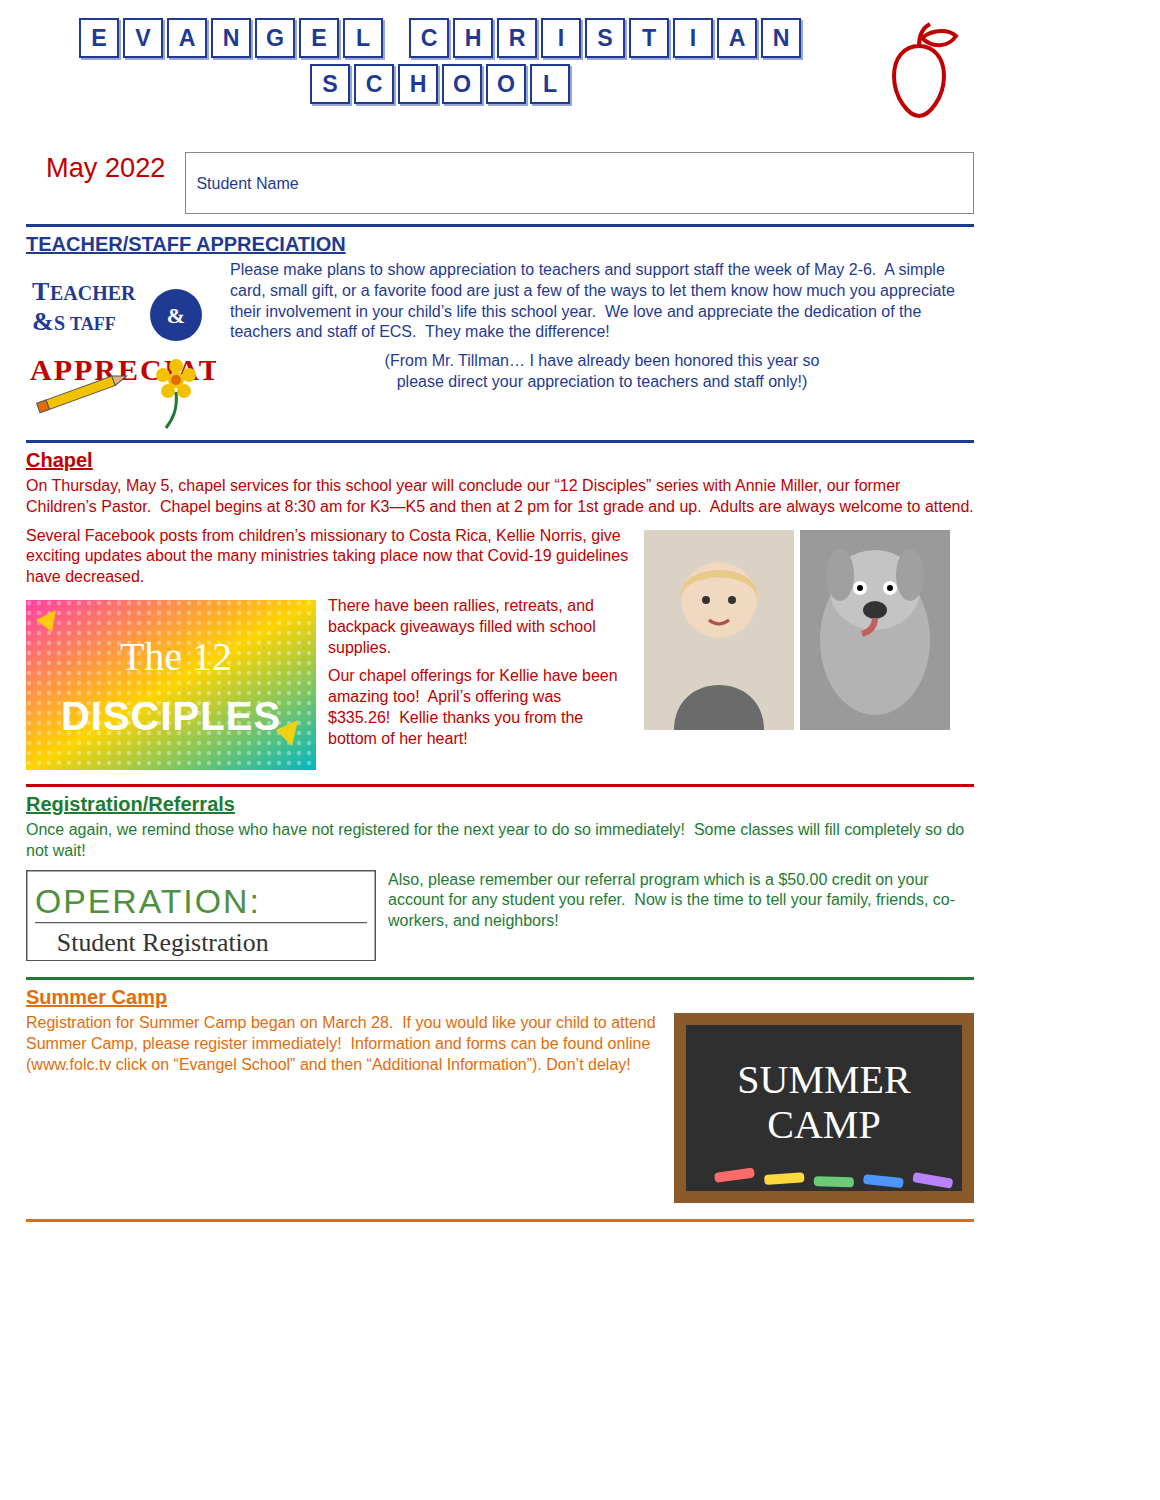EVANGEL CHRISTIAN
SCHOOL
May 2022
Student Name
TEACHER/STAFF APPRECIATION
T EACHER & S TAFF & APPRECIATION
Please make plans to show appreciation to teachers and support staff the week of May 2-6. A simple card, small gift, or a favorite food are just a few of the ways to let them know how much you appreciate their involvement in your child’s life this school year. We love and appreciate the dedication of the teachers and staff of ECS. They make the difference!
(From Mr. Tillman… I have already been honored this year so
please direct your appreciation to teachers and staff only!)
Chapel
On Thursday, May 5, chapel services for this school year will conclude our “12 Disciples” series with Annie Miller, our former Children’s Pastor. Chapel begins at 8:30 am for K3—K5 and then at 2 pm for 1st grade and up. Adults are always welcome to attend.
Several Facebook posts from children’s missionary to Costa Rica, Kellie Norris, give exciting updates about the many ministries taking place now that Covid-19 guidelines have decreased.
The 12 DISCIPLES
There have been rallies, retreats, and backpack giveaways filled with school supplies.
Our chapel offerings for Kellie have been amazing too! April’s offering was $335.26! Kellie thanks you from the bottom of her heart!
Registration/Referrals
Once again, we remind those who have not registered for the next year to do so immediately! Some classes will fill completely so do not wait!
OPERATION: Student Registration
Also, please remember our referral program which is a $50.00 credit on your account for any student you refer. Now is the time to tell your family, friends, co-workers, and neighbors!
Summer Camp
SUMMER CAMP
Registration for Summer Camp began on March 28. If you would like your child to attend Summer Camp, please register immediately! Information and forms can be found online (www.folc.tv click on “Evangel School” and then “Additional Information”). Don’t delay!